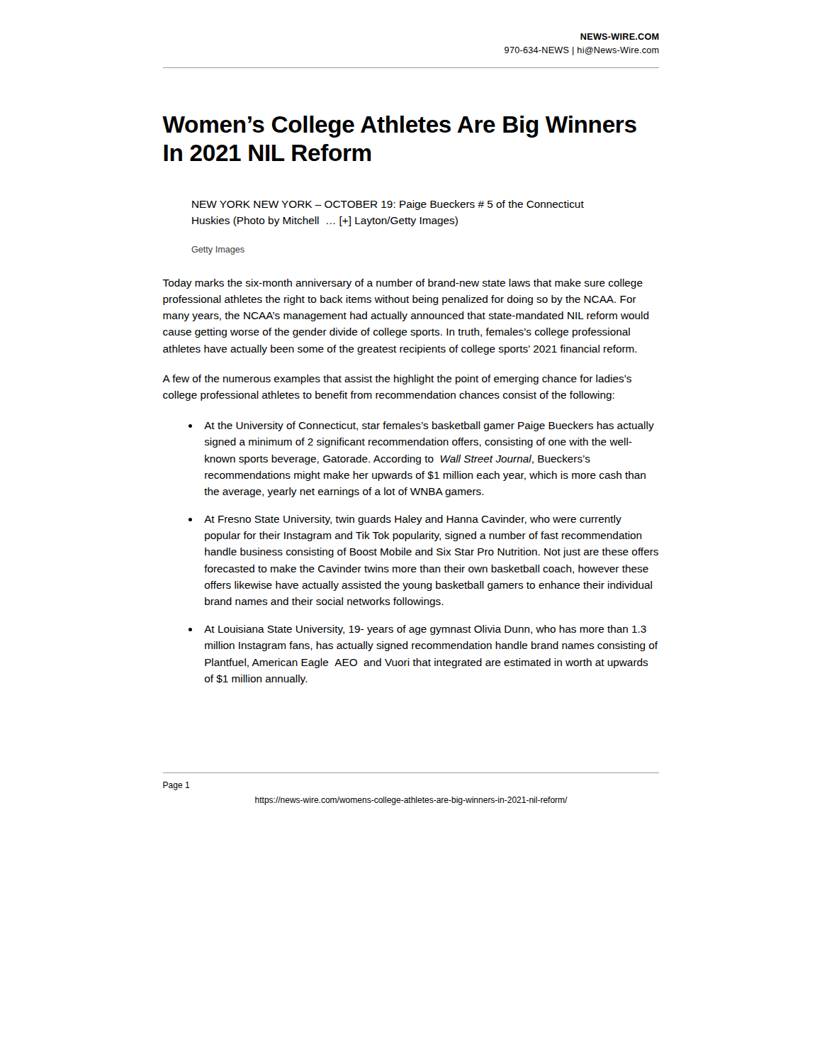NEWS-WIRE.COM
970-634-NEWS | hi@News-Wire.com
Women’s College Athletes Are Big Winners In 2021 NIL Reform
NEW YORK NEW YORK – OCTOBER 19: Paige Bueckers # 5 of the Connecticut Huskies (Photo by Mitchell … [+] Layton/Getty Images)
Getty Images
Today marks the six-month anniversary of a number of brand-new state laws that make sure college professional athletes the right to back items without being penalized for doing so by the NCAA. For many years, the NCAA’s management had actually announced that state-mandated NIL reform would cause getting worse of the gender divide of college sports. In truth, females’s college professional athletes have actually been some of the greatest recipients of college sports’ 2021 financial reform.
A few of the numerous examples that assist the highlight the point of emerging chance for ladies’s college professional athletes to benefit from recommendation chances consist of the following:
At the University of Connecticut, star females’s basketball gamer Paige Bueckers has actually signed a minimum of 2 significant recommendation offers, consisting of one with the well-known sports beverage, Gatorade. According to Wall Street Journal, Bueckers’s recommendations might make her upwards of $1 million each year, which is more cash than the average, yearly net earnings of a lot of WNBA gamers.
At Fresno State University, twin guards Haley and Hanna Cavinder, who were currently popular for their Instagram and Tik Tok popularity, signed a number of fast recommendation handle business consisting of Boost Mobile and Six Star Pro Nutrition. Not just are these offers forecasted to make the Cavinder twins more than their own basketball coach, however these offers likewise have actually assisted the young basketball gamers to enhance their individual brand names and their social networks followings.
At Louisiana State University, 19- years of age gymnast Olivia Dunn, who has more than 1.3 million Instagram fans, has actually signed recommendation handle brand names consisting of Plantfuel, American Eagle AEO and Vuori that integrated are estimated in worth at upwards of $1 million annually.
Page 1
https://news-wire.com/womens-college-athletes-are-big-winners-in-2021-nil-reform/